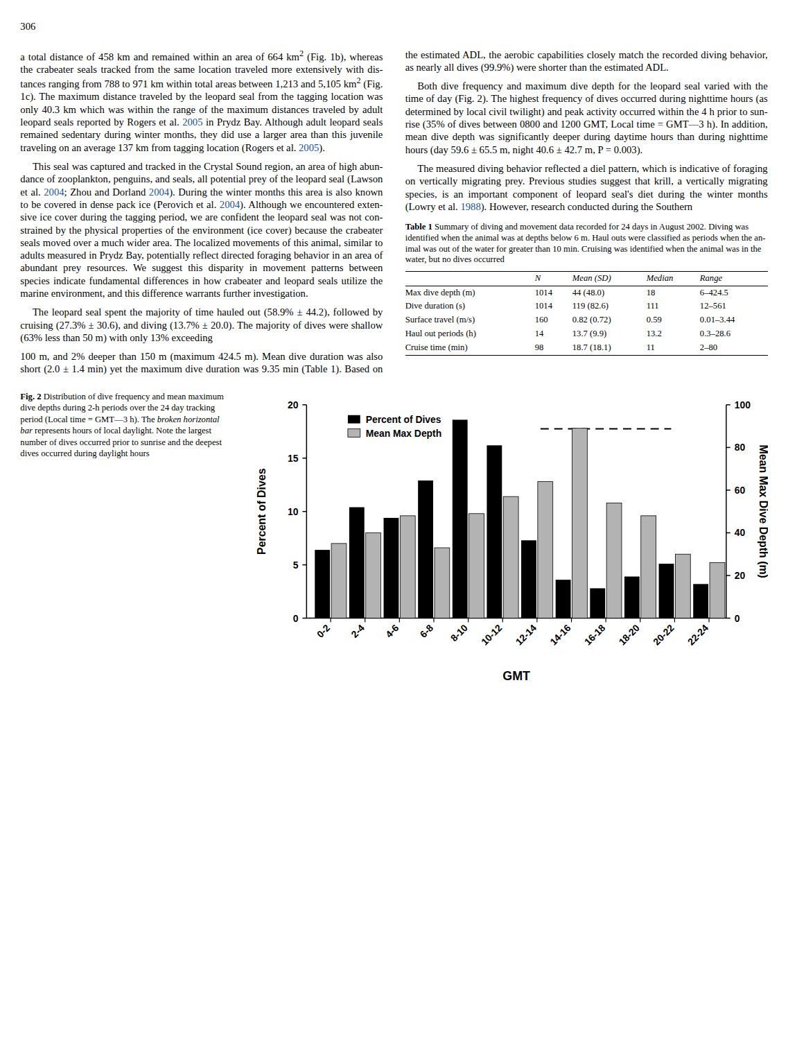306
a total distance of 458 km and remained within an area of 664 km2 (Fig. 1b), whereas the crabeater seals tracked from the same location traveled more extensively with distances ranging from 788 to 971 km within total areas between 1,213 and 5,105 km2 (Fig. 1c). The maximum distance traveled by the leopard seal from the tagging location was only 40.3 km which was within the range of the maximum distances traveled by adult leopard seals reported by Rogers et al. 2005 in Prydz Bay. Although adult leopard seals remained sedentary during winter months, they did use a larger area than this juvenile traveling on an average 137 km from tagging location (Rogers et al. 2005).
This seal was captured and tracked in the Crystal Sound region, an area of high abundance of zooplankton, penguins, and seals, all potential prey of the leopard seal (Lawson et al. 2004; Zhou and Dorland 2004). During the winter months this area is also known to be covered in dense pack ice (Perovich et al. 2004). Although we encountered extensive ice cover during the tagging period, we are confident the leopard seal was not constrained by the physical properties of the environment (ice cover) because the crabeater seals moved over a much wider area. The localized movements of this animal, similar to adults measured in Prydz Bay, potentially reflect directed foraging behavior in an area of abundant prey resources. We suggest this disparity in movement patterns between species indicate fundamental differences in how crabeater and leopard seals utilize the marine environment, and this difference warrants further investigation.
The leopard seal spent the majority of time hauled out (58.9% ± 44.2), followed by cruising (27.3% ± 30.6), and diving (13.7% ± 20.0). The majority of dives were shallow (63% less than 50 m) with only 13% exceeding
100 m, and 2% deeper than 150 m (maximum 424.5 m). Mean dive duration was also short (2.0 ± 1.4 min) yet the maximum dive duration was 9.35 min (Table 1). Based on the estimated ADL, the aerobic capabilities closely match the recorded diving behavior, as nearly all dives (99.9%) were shorter than the estimated ADL.
Both dive frequency and maximum dive depth for the leopard seal varied with the time of day (Fig. 2). The highest frequency of dives occurred during nighttime hours (as determined by local civil twilight) and peak activity occurred within the 4 h prior to sunrise (35% of dives between 0800 and 1200 GMT, Local time = GMT—3 h). In addition, mean dive depth was significantly deeper during daytime hours than during nighttime hours (day 59.6 ± 65.5 m, night 40.6 ± 42.7 m, P = 0.003).
The measured diving behavior reflected a diel pattern, which is indicative of foraging on vertically migrating prey. Previous studies suggest that krill, a vertically migrating species, is an important component of leopard seal's diet during the winter months (Lowry et al. 1988). However, research conducted during the Southern
Table 1 Summary of diving and movement data recorded for 24 days in August 2002. Diving was identified when the animal was at depths below 6 m. Haul outs were classified as periods when the animal was out of the water for greater than 10 min. Cruising was identified when the animal was in the water, but no dives occurred
| | N | Mean (SD) | Median | Range |
| --- | --- | --- | --- | --- |
| Max dive depth (m) | 1014 | 44 (48.0) | 18 | 6–424.5 |
| Dive duration (s) | 1014 | 119 (82.6) | 111 | 12–561 |
| Surface travel (m/s) | 160 | 0.82 (0.72) | 0.59 | 0.01–3.44 |
| Haul out periods (h) | 14 | 13.7 (9.9) | 13.2 | 0.3–28.6 |
| Cruise time (min) | 98 | 18.7 (18.1) | 11 | 2–80 |
Fig. 2 Distribution of dive frequency and mean maximum dive depths during 2-h periods over the 24 day tracking period (Local time = GMT—3 h). The broken horizontal bar represents hours of local daylight. Note the largest number of dives occurred prior to sunrise and the deepest dives occurred during daylight hours
0 5 10 15 20 0 20 40 60 80 100 Percent of Dives Mean Max Dive Depth (m) GMT Percent of Dives Mean Max Depth 0-2 2-4 4-6 6-8 8-10 10-12 12-14 14-16 16-18 18-20 20-22 22-24